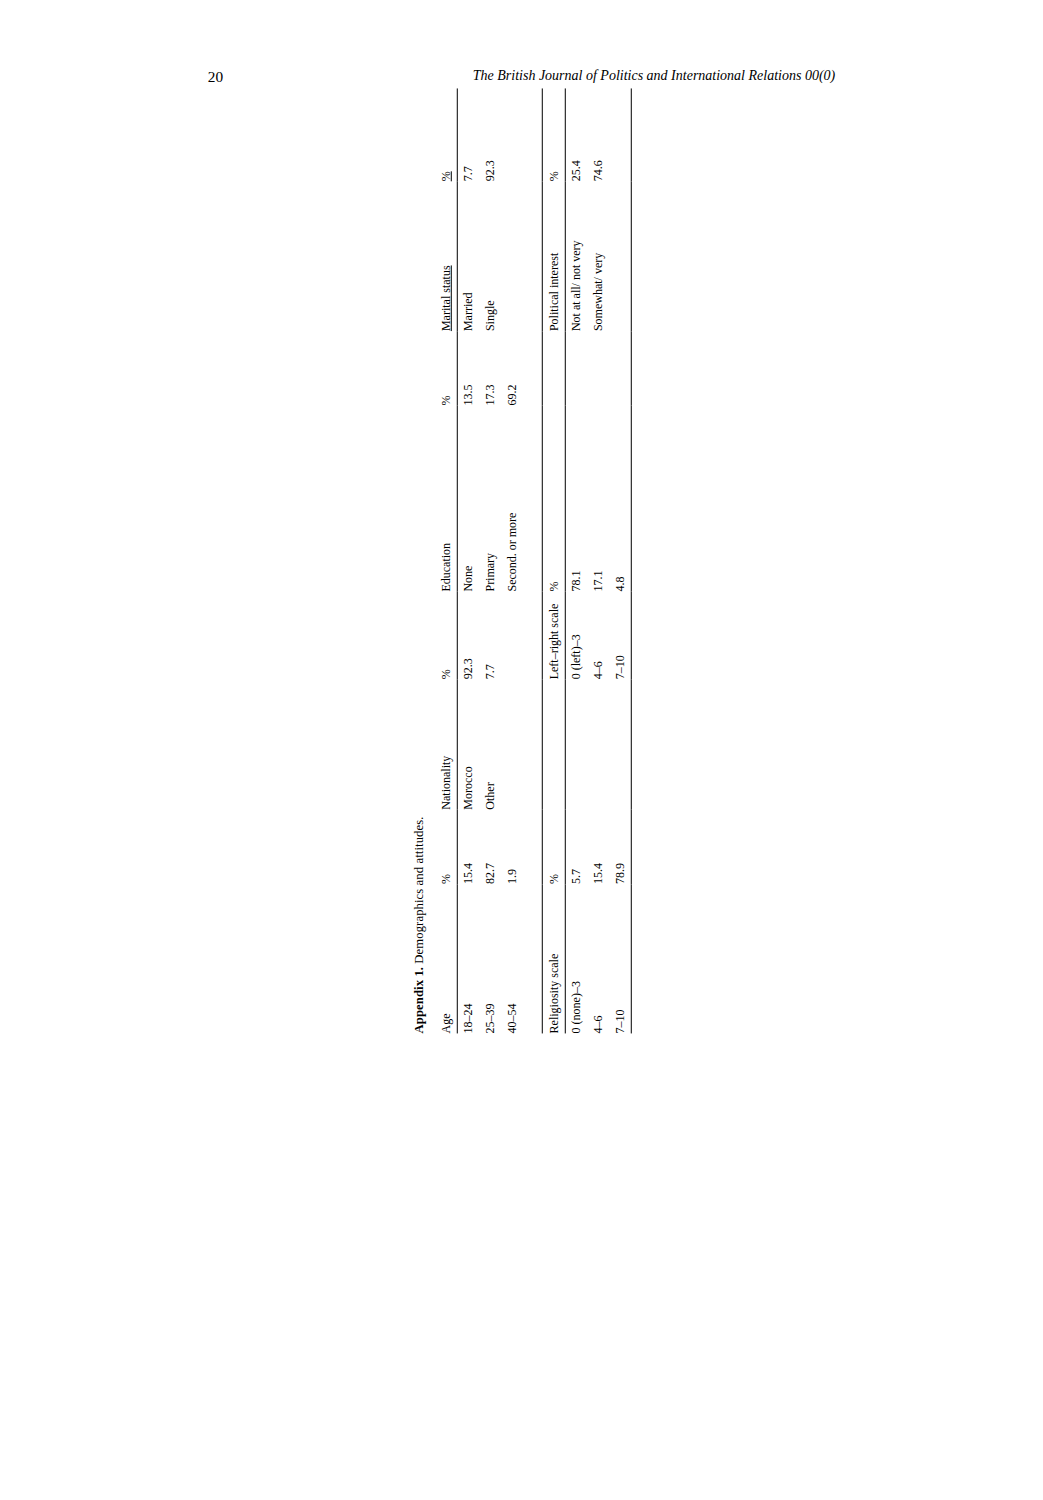20
The British Journal of Politics and International Relations 00(0)
Appendix 1. Demographics and attitudes.
| Age | % | Nationality | % | Education | % | Marital status | % |
| --- | --- | --- | --- | --- | --- | --- | --- |
| 18–24 | 15.4 | Morocco | 92.3 | None | 13.5 | Married | 7.7 |
| 25–39 | 82.7 | Other | 7.7 | Primary | 17.3 | Single | 92.3 |
| 40–54 | 1.9 | | | Second. or more | 69.2 | | |
| Religiosity scale | % | | Left–right scale | % | | Political interest | % |
| 0 (none)–3 | 5.7 | | 0 (left)–3 | 78.1 | | Not at all/ not very | 25.4 |
| 4–6 | 15.4 | | 4–6 | 17.1 | | Somewhat/ very | 74.6 |
| 7–10 | 78.9 | | 7–10 | 4.8 | | | |